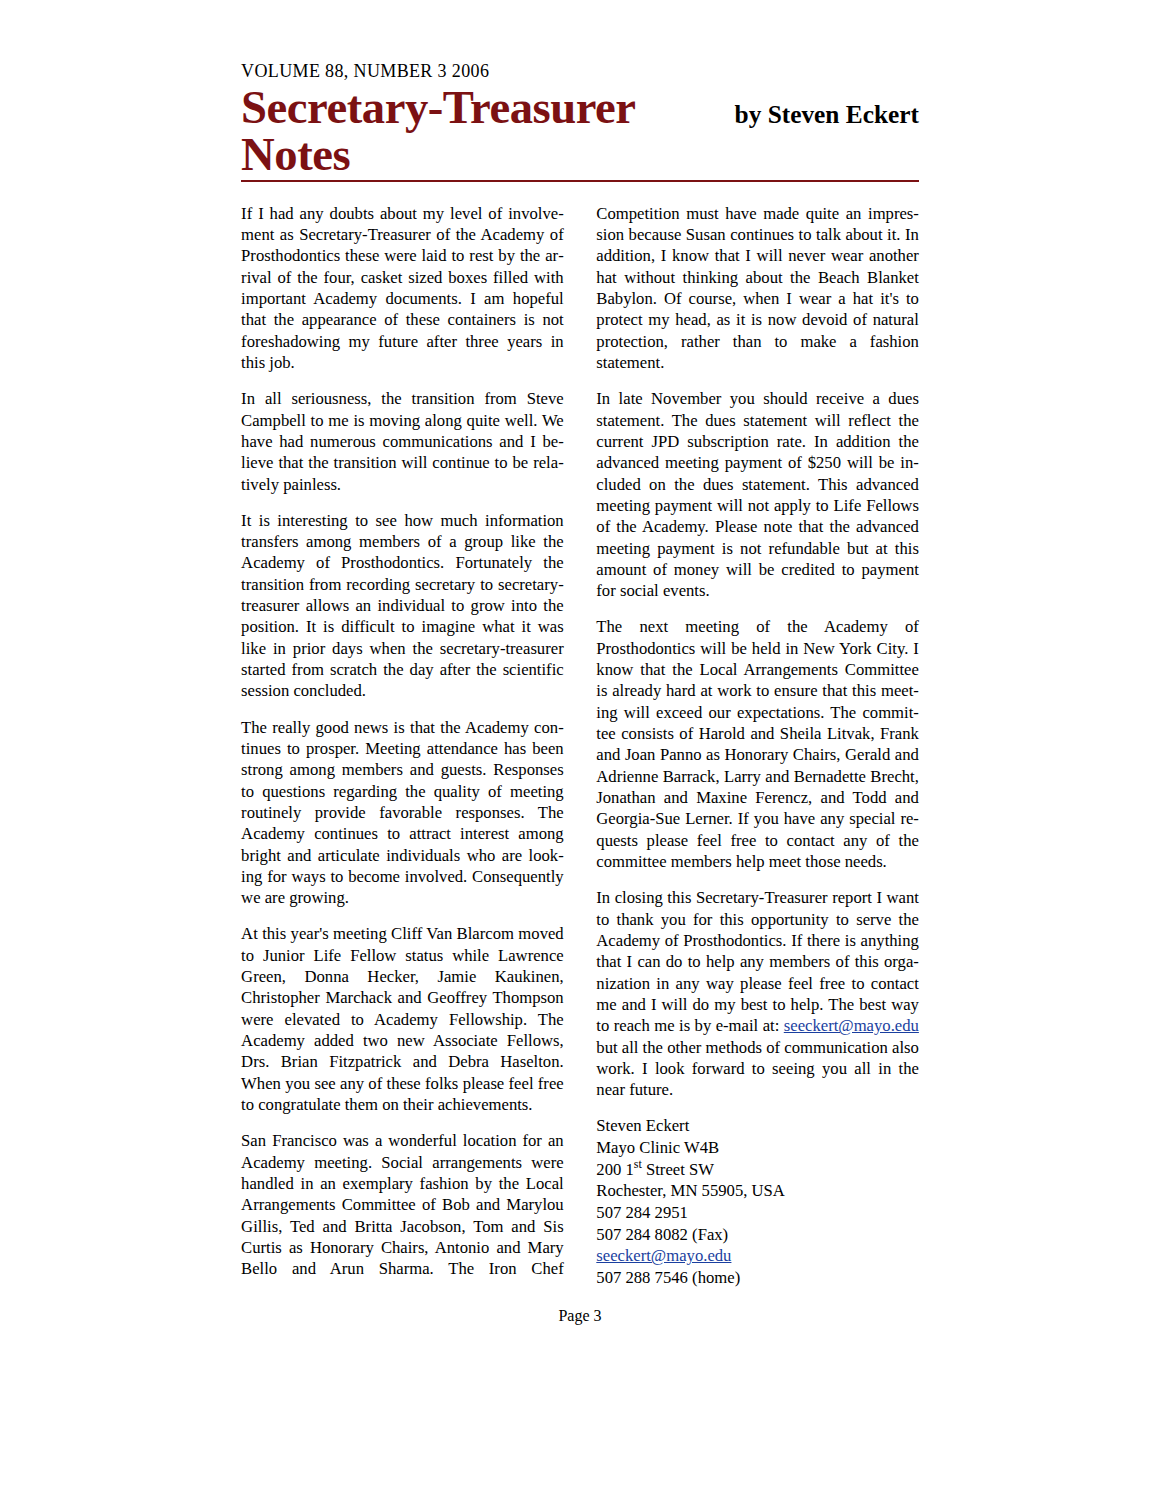Volume 88, Number 3 2006
Secretary-Treasurer Notes
by Steven Eckert
If I had any doubts about my level of involvement as Secretary-Treasurer of the Academy of Prosthodontics these were laid to rest by the arrival of the four, casket sized boxes filled with important Academy documents. I am hopeful that the appearance of these containers is not foreshadowing my future after three years in this job.
In all seriousness, the transition from Steve Campbell to me is moving along quite well. We have had numerous communications and I believe that the transition will continue to be relatively painless.
It is interesting to see how much information transfers among members of a group like the Academy of Prosthodontics. Fortunately the transition from recording secretary to secretary-treasurer allows an individual to grow into the position. It is difficult to imagine what it was like in prior days when the secretary-treasurer started from scratch the day after the scientific session concluded.
The really good news is that the Academy continues to prosper. Meeting attendance has been strong among members and guests. Responses to questions regarding the quality of meeting routinely provide favorable responses. The Academy continues to attract interest among bright and articulate individuals who are looking for ways to become involved. Consequently we are growing.
At this year's meeting Cliff Van Blarcom moved to Junior Life Fellow status while Lawrence Green, Donna Hecker, Jamie Kaukinen, Christopher Marchack and Geoffrey Thompson were elevated to Academy Fellowship. The Academy added two new Associate Fellows, Drs. Brian Fitzpatrick and Debra Haselton. When you see any of these folks please feel free to congratulate them on their achievements.
San Francisco was a wonderful location for an Academy meeting. Social arrangements were handled in an exemplary fashion by the Local Arrangements Committee of Bob and Marylou Gillis, Ted and Britta Jacobson, Tom and Sis Curtis as Honorary Chairs, Antonio and Mary Bello and Arun Sharma. The Iron Chef Competition must have made quite an impression because Susan continues to talk about it. In addition, I know that I will never wear another hat without thinking about the Beach Blanket Babylon. Of course, when I wear a hat it's to protect my head, as it is now devoid of natural protection, rather than to make a fashion statement.
In late November you should receive a dues statement. The dues statement will reflect the current JPD subscription rate. In addition the advanced meeting payment of $250 will be included on the dues statement. This advanced meeting payment will not apply to Life Fellows of the Academy. Please note that the advanced meeting payment is not refundable but at this amount of money will be credited to payment for social events.
The next meeting of the Academy of Prosthodontics will be held in New York City. I know that the Local Arrangements Committee is already hard at work to ensure that this meeting will exceed our expectations. The committee consists of Harold and Sheila Litvak, Frank and Joan Panno as Honorary Chairs, Gerald and Adrienne Barrack, Larry and Bernadette Brecht, Jonathan and Maxine Ferencz, and Todd and Georgia-Sue Lerner. If you have any special requests please feel free to contact any of the committee members help meet those needs.
In closing this Secretary-Treasurer report I want to thank you for this opportunity to serve the Academy of Prosthodontics. If there is anything that I can do to help any members of this organization in any way please feel free to contact me and I will do my best to help. The best way to reach me is by e-mail at: seeckert@mayo.edu but all the other methods of communication also work. I look forward to seeing you all in the near future.
Steven Eckert
Mayo Clinic W4B
200 1st Street SW
Rochester, MN 55905, USA
507 284 2951
507 284 8082 (Fax)
seeckert@mayo.edu
507 288 7546 (home)
Page 3